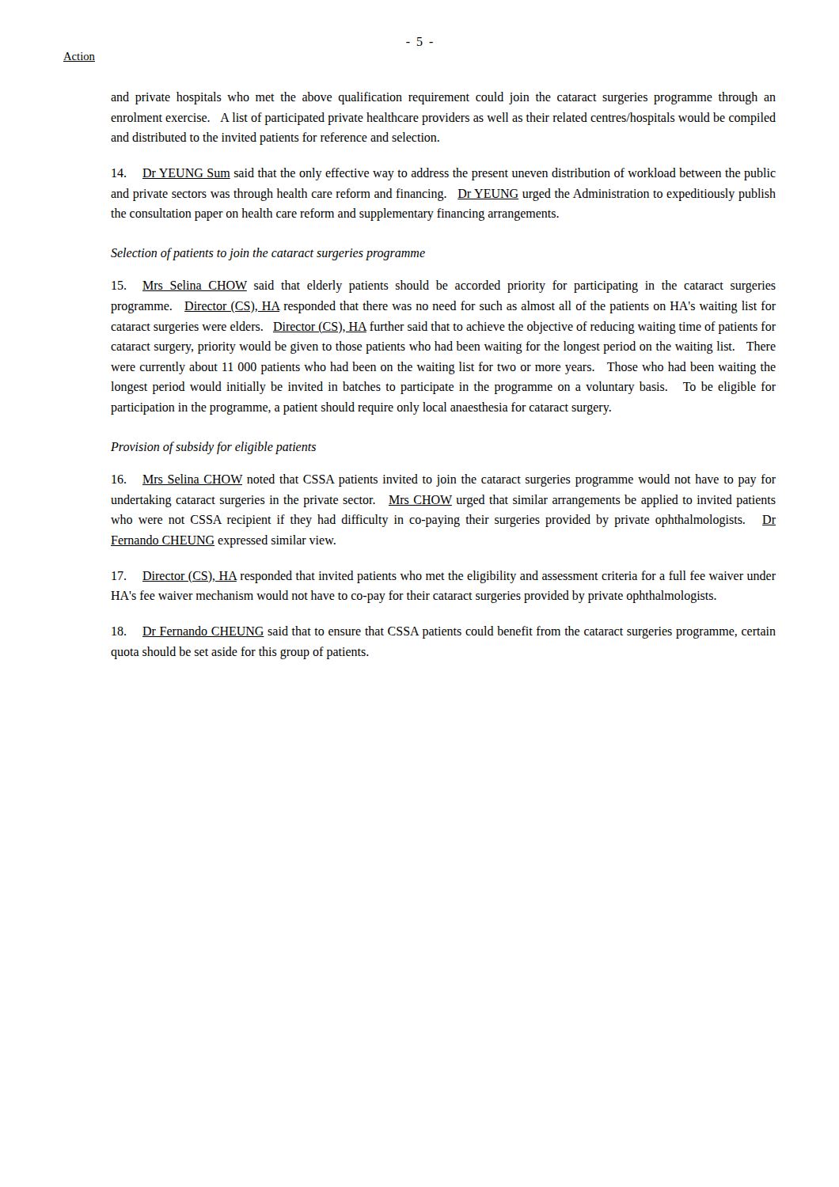Action
- 5 -
and private hospitals who met the above qualification requirement could join the cataract surgeries programme through an enrolment exercise. A list of participated private healthcare providers as well as their related centres/hospitals would be compiled and distributed to the invited patients for reference and selection.
14. Dr YEUNG Sum said that the only effective way to address the present uneven distribution of workload between the public and private sectors was through health care reform and financing. Dr YEUNG urged the Administration to expeditiously publish the consultation paper on health care reform and supplementary financing arrangements.
Selection of patients to join the cataract surgeries programme
15. Mrs Selina CHOW said that elderly patients should be accorded priority for participating in the cataract surgeries programme. Director (CS), HA responded that there was no need for such as almost all of the patients on HA's waiting list for cataract surgeries were elders. Director (CS), HA further said that to achieve the objective of reducing waiting time of patients for cataract surgery, priority would be given to those patients who had been waiting for the longest period on the waiting list. There were currently about 11 000 patients who had been on the waiting list for two or more years. Those who had been waiting the longest period would initially be invited in batches to participate in the programme on a voluntary basis. To be eligible for participation in the programme, a patient should require only local anaesthesia for cataract surgery.
Provision of subsidy for eligible patients
16. Mrs Selina CHOW noted that CSSA patients invited to join the cataract surgeries programme would not have to pay for undertaking cataract surgeries in the private sector. Mrs CHOW urged that similar arrangements be applied to invited patients who were not CSSA recipient if they had difficulty in co-paying their surgeries provided by private ophthalmologists. Dr Fernando CHEUNG expressed similar view.
17. Director (CS), HA responded that invited patients who met the eligibility and assessment criteria for a full fee waiver under HA's fee waiver mechanism would not have to co-pay for their cataract surgeries provided by private ophthalmologists.
18. Dr Fernando CHEUNG said that to ensure that CSSA patients could benefit from the cataract surgeries programme, certain quota should be set aside for this group of patients.